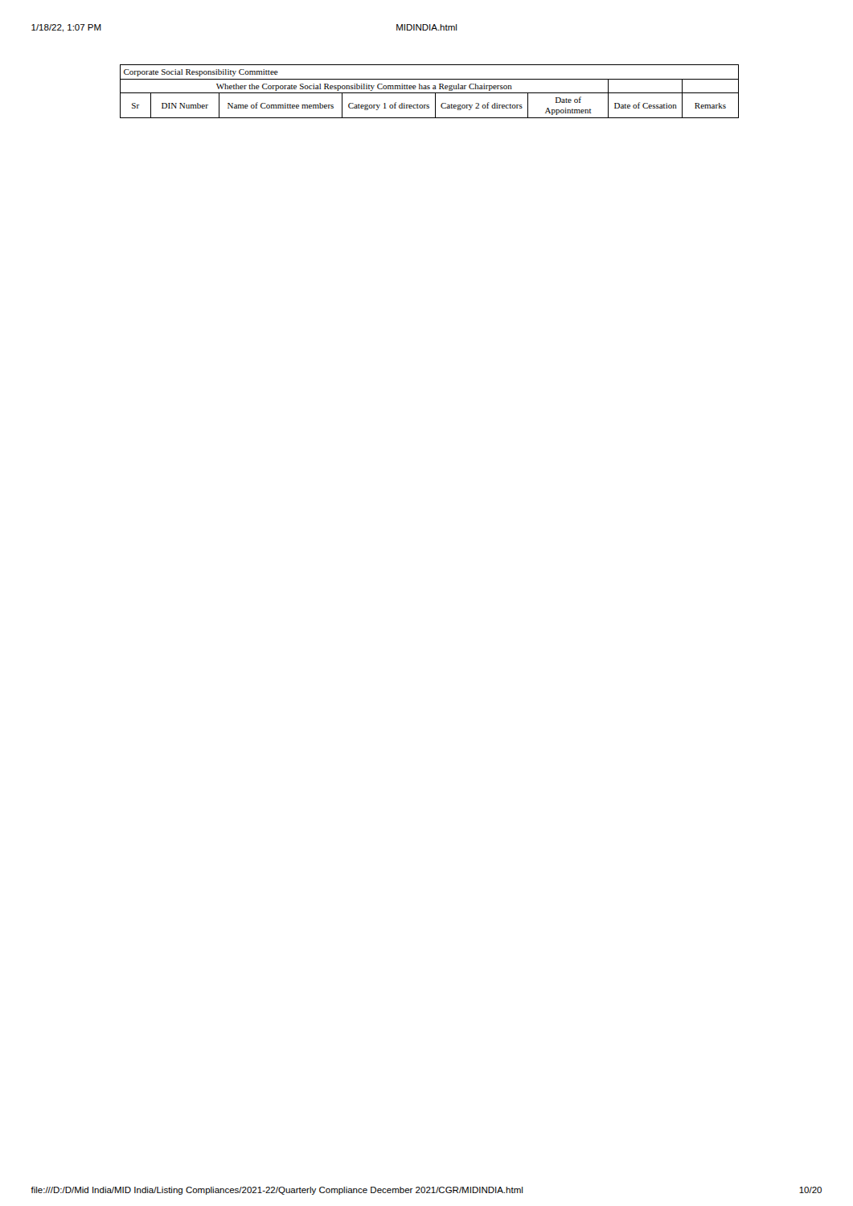1/18/22, 1:07 PM
MIDINDIA.html
| Corporate Social Responsibility Committee |
| Whether the Corporate Social Responsibility Committee has a Regular Chairperson | | |
| Sr | DIN Number | Name of Committee members | Category 1 of directors | Category 2 of directors | Date of Appointment | Date of Cessation | Remarks |
file:///D:/D/Mid India/MID India/Listing Compliances/2021-22/Quarterly Compliance December 2021/CGR/MIDINDIA.html
10/20